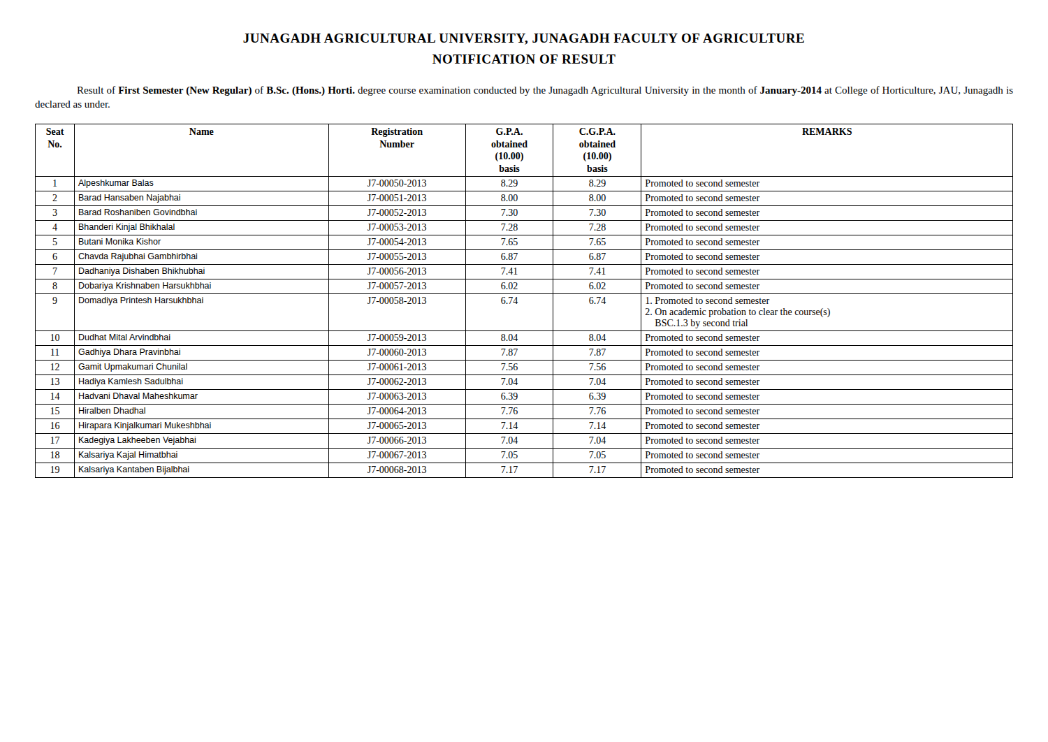JUNAGADH AGRICULTURAL UNIVERSITY, JUNAGADH FACULTY OF AGRICULTURE
NOTIFICATION OF RESULT
Result of First Semester (New Regular) of B.Sc. (Hons.) Horti. degree course examination conducted by the Junagadh Agricultural University in the month of January-2014 at College of Horticulture, JAU, Junagadh is declared as under.
| Seat No. | Name | Registration Number | G.P.A. obtained (10.00) basis | C.G.P.A. obtained (10.00) basis | REMARKS |
| --- | --- | --- | --- | --- | --- |
| 1 | Alpeshkumar Balas | J7-00050-2013 | 8.29 | 8.29 | Promoted to second semester |
| 2 | Barad Hansaben Najabhai | J7-00051-2013 | 8.00 | 8.00 | Promoted to second semester |
| 3 | Barad Roshaniben Govindbhai | J7-00052-2013 | 7.30 | 7.30 | Promoted to second semester |
| 4 | Bhanderi Kinjal Bhikhalal | J7-00053-2013 | 7.28 | 7.28 | Promoted to second semester |
| 5 | Butani Monika Kishor | J7-00054-2013 | 7.65 | 7.65 | Promoted to second semester |
| 6 | Chavda Rajubhai Gambhirbhai | J7-00055-2013 | 6.87 | 6.87 | Promoted to second semester |
| 7 | Dadhaniya Dishaben Bhikhubhai | J7-00056-2013 | 7.41 | 7.41 | Promoted to second semester |
| 8 | Dobariya Krishnaben Harsukhbhai | J7-00057-2013 | 6.02 | 6.02 | Promoted to second semester |
| 9 | Domadiya Printesh Harsukhbhai | J7-00058-2013 | 6.74 | 6.74 | 1. Promoted to second semester 2. On academic probation to clear the course(s) BSC.1.3 by second trial |
| 10 | Dudhat Mital Arvindbhai | J7-00059-2013 | 8.04 | 8.04 | Promoted to second semester |
| 11 | Gadhiya Dhara Pravinbhai | J7-00060-2013 | 7.87 | 7.87 | Promoted to second semester |
| 12 | Gamit Upmakumari Chunilal | J7-00061-2013 | 7.56 | 7.56 | Promoted to second semester |
| 13 | Hadiya Kamlesh Sadulbhai | J7-00062-2013 | 7.04 | 7.04 | Promoted to second semester |
| 14 | Hadvani Dhaval Maheshkumar | J7-00063-2013 | 6.39 | 6.39 | Promoted to second semester |
| 15 | Hiralben Dhadhal | J7-00064-2013 | 7.76 | 7.76 | Promoted to second semester |
| 16 | Hirapara Kinjalkumari Mukeshbhai | J7-00065-2013 | 7.14 | 7.14 | Promoted to second semester |
| 17 | Kadegiya Lakheeben Vejabhai | J7-00066-2013 | 7.04 | 7.04 | Promoted to second semester |
| 18 | Kalsariya Kajal Himatbhai | J7-00067-2013 | 7.05 | 7.05 | Promoted to second semester |
| 19 | Kalsariya Kantaben Bijalbhai | J7-00068-2013 | 7.17 | 7.17 | Promoted to second semester |